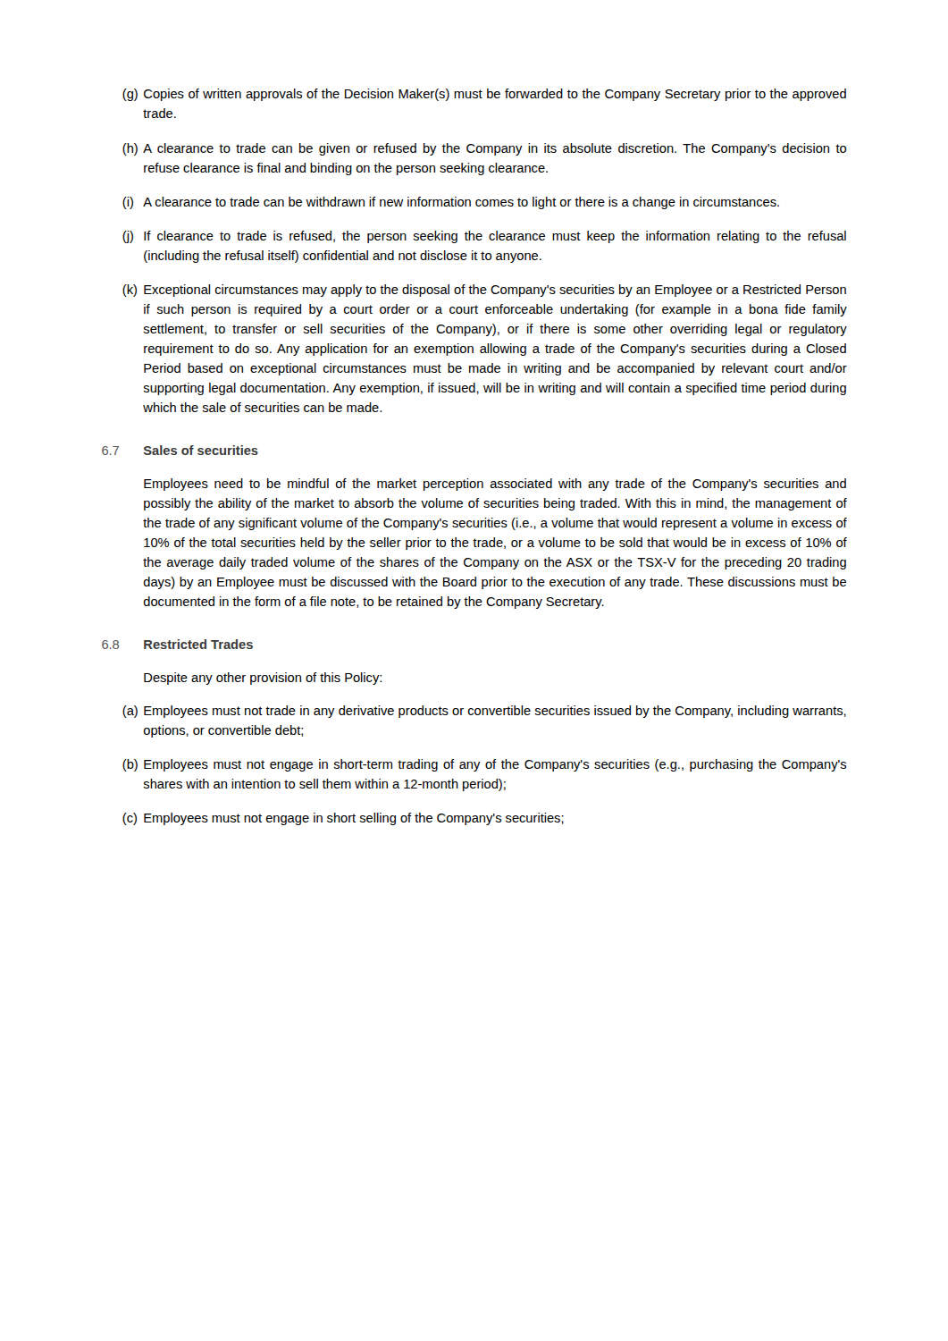(g) Copies of written approvals of the Decision Maker(s) must be forwarded to the Company Secretary prior to the approved trade.
(h) A clearance to trade can be given or refused by the Company in its absolute discretion. The Company's decision to refuse clearance is final and binding on the person seeking clearance.
(i) A clearance to trade can be withdrawn if new information comes to light or there is a change in circumstances.
(j) If clearance to trade is refused, the person seeking the clearance must keep the information relating to the refusal (including the refusal itself) confidential and not disclose it to anyone.
(k) Exceptional circumstances may apply to the disposal of the Company's securities by an Employee or a Restricted Person if such person is required by a court order or a court enforceable undertaking (for example in a bona fide family settlement, to transfer or sell securities of the Company), or if there is some other overriding legal or regulatory requirement to do so. Any application for an exemption allowing a trade of the Company's securities during a Closed Period based on exceptional circumstances must be made in writing and be accompanied by relevant court and/or supporting legal documentation. Any exemption, if issued, will be in writing and will contain a specified time period during which the sale of securities can be made.
6.7 Sales of securities
Employees need to be mindful of the market perception associated with any trade of the Company's securities and possibly the ability of the market to absorb the volume of securities being traded. With this in mind, the management of the trade of any significant volume of the Company's securities (i.e., a volume that would represent a volume in excess of 10% of the total securities held by the seller prior to the trade, or a volume to be sold that would be in excess of 10% of the average daily traded volume of the shares of the Company on the ASX or the TSX-V for the preceding 20 trading days) by an Employee must be discussed with the Board prior to the execution of any trade. These discussions must be documented in the form of a file note, to be retained by the Company Secretary.
6.8 Restricted Trades
Despite any other provision of this Policy:
(a) Employees must not trade in any derivative products or convertible securities issued by the Company, including warrants, options, or convertible debt;
(b) Employees must not engage in short-term trading of any of the Company's securities (e.g., purchasing the Company's shares with an intention to sell them within a 12-month period);
(c) Employees must not engage in short selling of the Company's securities;